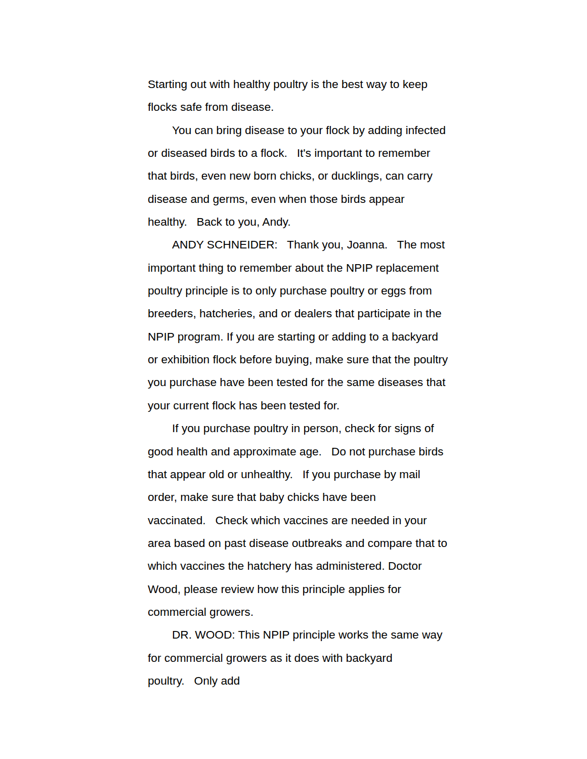Starting out with healthy poultry is the best way to keep flocks safe from disease.
You can bring disease to your flock by adding infected or diseased birds to a flock. It's important to remember that birds, even new born chicks, or ducklings, can carry disease and germs, even when those birds appear healthy. Back to you, Andy.
ANDY SCHNEIDER: Thank you, Joanna. The most important thing to remember about the NPIP replacement poultry principle is to only purchase poultry or eggs from breeders, hatcheries, and or dealers that participate in the NPIP program. If you are starting or adding to a backyard or exhibition flock before buying, make sure that the poultry you purchase have been tested for the same diseases that your current flock has been tested for.
If you purchase poultry in person, check for signs of good health and approximate age. Do not purchase birds that appear old or unhealthy. If you purchase by mail order, make sure that baby chicks have been vaccinated. Check which vaccines are needed in your area based on past disease outbreaks and compare that to which vaccines the hatchery has administered. Doctor Wood, please review how this principle applies for commercial growers.
DR. WOOD: This NPIP principle works the same way for commercial growers as it does with backyard poultry. Only add